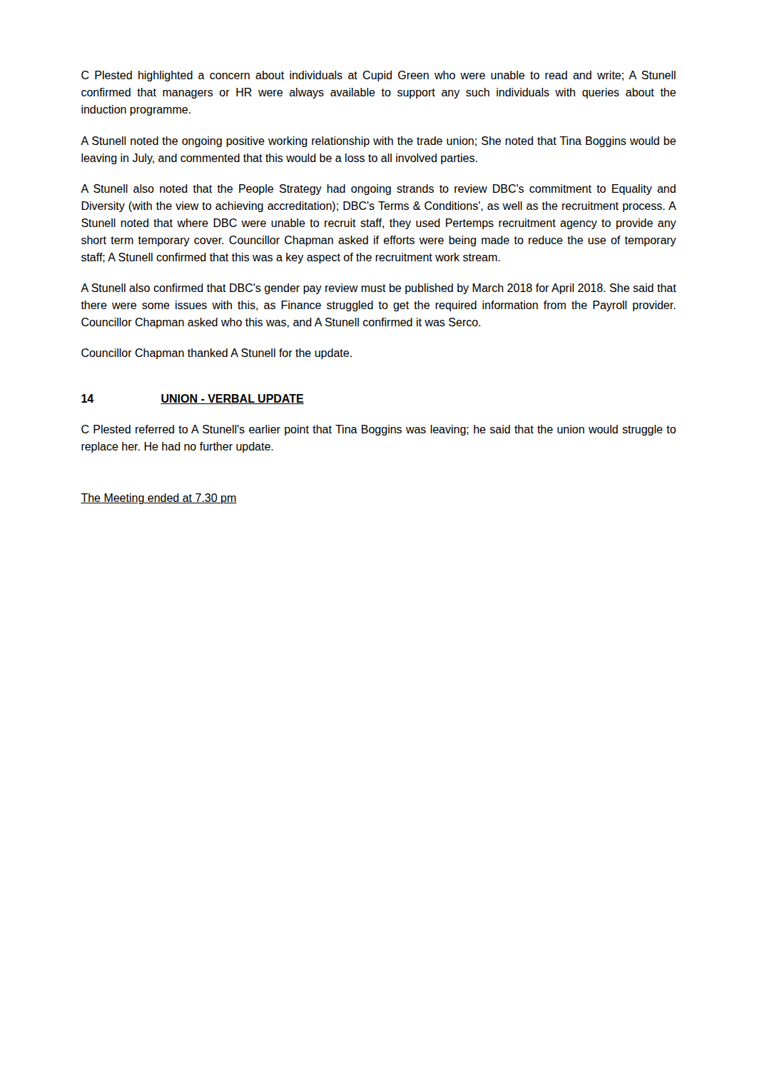C Plested highlighted a concern about individuals at Cupid Green who were unable to read and write; A Stunell confirmed that managers or HR were always available to support any such individuals with queries about the induction programme.
A Stunell noted the ongoing positive working relationship with the trade union; She noted that Tina Boggins would be leaving in July, and commented that this would be a loss to all involved parties.
A Stunell also noted that the People Strategy had ongoing strands to review DBC's commitment to Equality and Diversity (with the view to achieving accreditation); DBC's Terms & Conditions', as well as the recruitment process. A Stunell noted that where DBC were unable to recruit staff, they used Pertemps recruitment agency to provide any short term temporary cover. Councillor Chapman asked if efforts were being made to reduce the use of temporary staff; A Stunell confirmed that this was a key aspect of the recruitment work stream.
A Stunell also confirmed that DBC's gender pay review must be published by March 2018 for April 2018. She said that there were some issues with this, as Finance struggled to get the required information from the Payroll provider. Councillor Chapman asked who this was, and A Stunell confirmed it was Serco.
Councillor Chapman thanked A Stunell for the update.
14 UNION - VERBAL UPDATE
C Plested referred to A Stunell's earlier point that Tina Boggins was leaving; he said that the union would struggle to replace her. He had no further update.
The Meeting ended at 7.30 pm